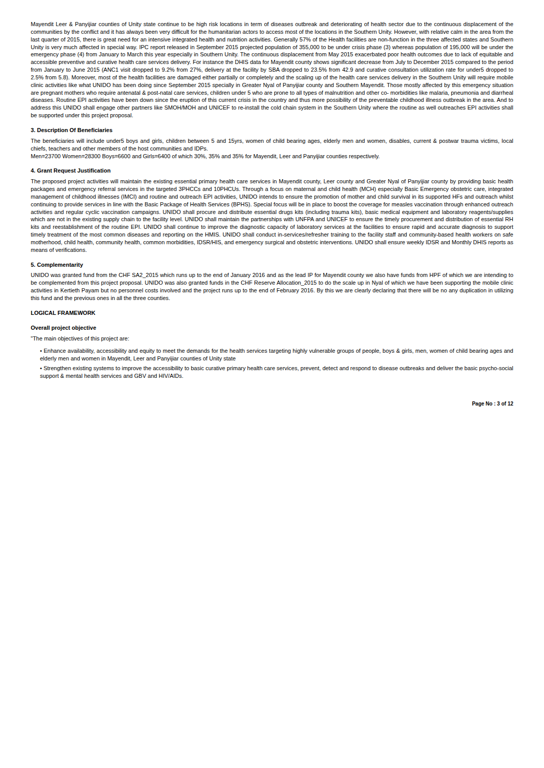Mayendit Leer & Panyijiar counties of Unity state continue to be high risk locations in term of diseases outbreak and deteriorating of health sector due to the continuous displacement of the communities by the conflict and it has always been very difficult for the humanitarian actors to access most of the locations in the Southern Unity. However, with relative calm in the area from the last quarter of 2015, there is great need for an intensive integrated health and nutrition activities. Generally 57% of the Health facilities are non-function in the three affected states and Southern Unity is very much affected in special way. IPC report released in September 2015 projected population of 355,000 to be under crisis phase (3) whereas population of 195,000 will be under the emergency phase (4) from January to March this year especially in Southern Unity. The continuous displacement from May 2015 exacerbated poor health outcomes due to lack of equitable and accessible preventive and curative health care services delivery. For instance the DHIS data for Mayendit county shows significant decrease from July to December 2015 compared to the period from January to June 2015 (ANC1 visit dropped to 9.2% from 27%, delivery at the facility by SBA dropped to 23.5% from 42.9 and curative consultation utilization rate for under5 dropped to 2.5% from 5.8). Moreover, most of the health facilities are damaged either partially or completely and the scaling up of the health care services delivery in the Southern Unity will require mobile clinic activities like what UNIDO has been doing since September 2015 specially in Greater Nyal of Panyijiar county and Southern Mayendit. Those mostly affected by this emergency situation are pregnant mothers who require antenatal & post-natal care services, children under 5 who are prone to all types of malnutrition and other co- morbidities like malaria, pneumonia and diarrheal diseases. Routine EPI activities have been down since the eruption of this current crisis in the country and thus more possibility of the preventable childhood illness outbreak in the area. And to address this UNIDO shall engage other partners like SMOH/MOH and UNICEF to re-install the cold chain system in the Southern Unity where the routine as well outreaches EPI activities shall be supported under this project proposal.
3. Description Of Beneficiaries
The beneficiaries will include under5 boys and girls, children between 5 and 15yrs, women of child bearing ages, elderly men and women, disables, current & postwar trauma victims, local chiefs, teachers and other members of the host communities and IDPs.
Men=23700 Women=28300 Boys=6600 and Girls=6400 of which 30%, 35% and 35% for Mayendit, Leer and Panyijiar counties respectively.
4. Grant Request Justification
The proposed project activities will maintain the existing essential primary health care services in Mayendit county, Leer county and Greater Nyal of Panyijiar county by providing basic health packages and emergency referral services in the targeted 3PHCCs and 10PHCUs. Through a focus on maternal and child health (MCH) especially Basic Emergency obstetric care, integrated management of childhood illnesses (IMCI) and routine and outreach EPI activities, UNIDO intends to ensure the promotion of mother and child survival in its supported HFs and outreach whilst continuing to provide services in line with the Basic Package of Health Services (BPHS). Special focus will be in place to boost the coverage for measles vaccination through enhanced outreach activities and regular cyclic vaccination campaigns. UNIDO shall procure and distribute essential drugs kits (including trauma kits), basic medical equipment and laboratory reagents/supplies which are not in the existing supply chain to the facility level. UNIDO shall maintain the partnerships with UNFPA and UNICEF to ensure the timely procurement and distribution of essential RH kits and reestablishment of the routine EPI. UNIDO shall continue to improve the diagnostic capacity of laboratory services at the facilities to ensure rapid and accurate diagnosis to support timely treatment of the most common diseases and reporting on the HMIS. UNIDO shall conduct in-services/refresher training to the facility staff and community-based health workers on safe motherhood, child health, community health, common morbidities, IDSR/HIS, and emergency surgical and obstetric interventions. UNIDO shall ensure weekly IDSR and Monthly DHIS reports as means of verifications.
5. Complementarity
UNIDO was granted fund from the CHF SA2_2015 which runs up to the end of January 2016 and as the lead IP for Mayendit county we also have funds from HPF of which we are intending to be complemented from this project proposal. UNIDO was also granted funds in the CHF Reserve Allocation_2015 to do the scale up in Nyal of which we have been supporting the mobile clinic activities in Kertieth Payam but no personnel costs involved and the project runs up to the end of February 2016. By this we are clearly declaring that there will be no any duplication in utilizing this fund and the previous ones in all the three counties.
LOGICAL FRAMEWORK
Overall project objective
"The main objectives of this project are:
• Enhance availability, accessibility and equity to meet the demands for the health services targeting highly vulnerable groups of people, boys & girls, men, women of child bearing ages and elderly men and women in Mayendit, Leer and Panyijiar counties of Unity state
• Strengthen existing systems to improve the accessibility to basic curative primary health care services, prevent, detect and respond to disease outbreaks and deliver the basic psycho-social support & mental health services and GBV and HIV/AIDs.
Page No : 3 of 12